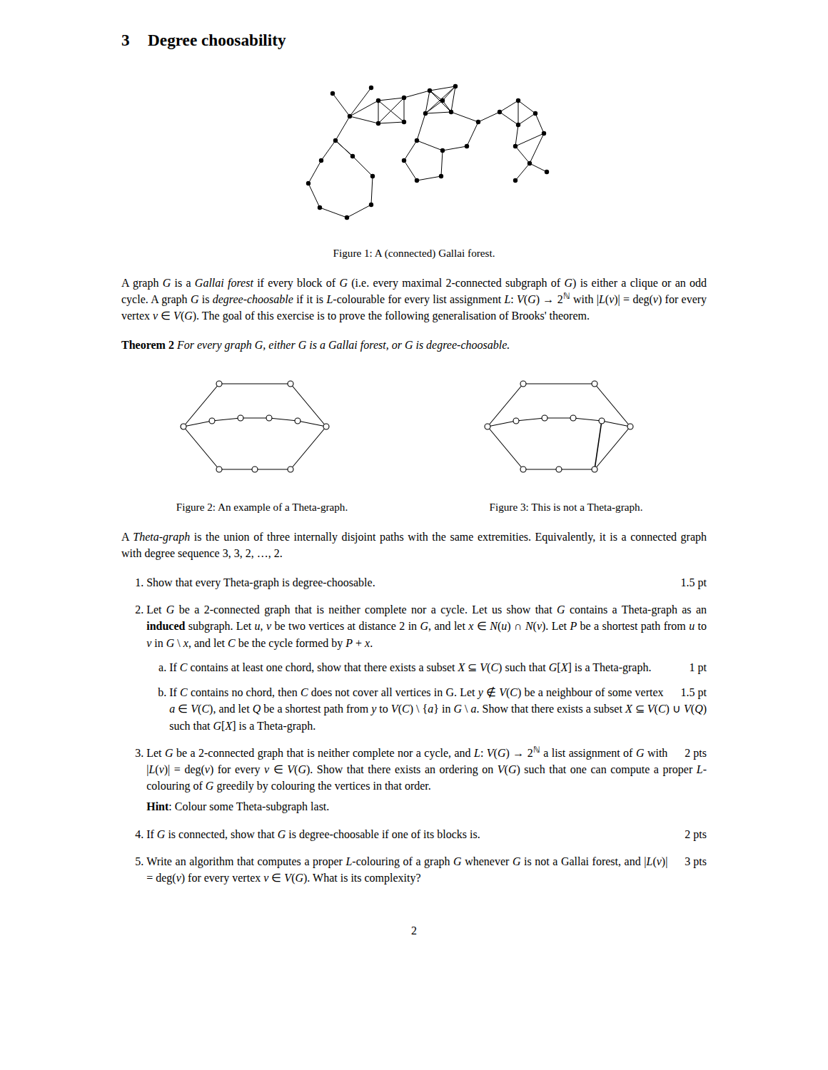3 Degree choosability
Figure 1: A (connected) Gallai forest.
A graph G is a Gallai forest if every block of G (i.e. every maximal 2-connected subgraph of G) is either a clique or an odd cycle. A graph G is degree-choosable if it is L-colourable for every list assignment L: V(G) → 2ℕ with |L(v)| = deg(v) for every vertex v ∈ V(G). The goal of this exercise is to prove the following generalisation of Brooks' theorem.
Theorem 2 For every graph G, either G is a Gallai forest, or G is degree-choosable.
Figure 2: An example of a Theta-graph.
Figure 3: This is not a Theta-graph.
A Theta-graph is the union of three internally disjoint paths with the same extremities. Equivalently, it is a connected graph with degree sequence 3, 3, 2, …, 2.
1.5 pt Show that every Theta-graph is degree-choosable.
Let G be a 2-connected graph that is neither complete nor a cycle. Let us show that G contains a Theta-graph as an induced subgraph. Let u, v be two vertices at distance 2 in G, and let x ∈ N(u) ∩ N(v). Let P be a shortest path from u to v in G \ x, and let C be the cycle formed by P + x.
1 pt If C contains at least one chord, show that there exists a subset X ⊆ V(C) such that G[X] is a Theta-graph.
1.5 pt If C contains no chord, then C does not cover all vertices in G. Let y ∉ V(C) be a neighbour of some vertex a ∈ V(C), and let Q be a shortest path from y to V(C) \ {a} in G \ a. Show that there exists a subset X ⊆ V(C) ∪ V(Q) such that G[X] is a Theta-graph.
2 pts Let G be a 2-connected graph that is neither complete nor a cycle, and L: V(G) → 2ℕ a list assignment of G with |L(v)| = deg(v) for every v ∈ V(G). Show that there exists an ordering on V(G) such that one can compute a proper L-colouring of G greedily by colouring the vertices in that order.
Hint: Colour some Theta-subgraph last.
2 pts If G is connected, show that G is degree-choosable if one of its blocks is.
3 pts Write an algorithm that computes a proper L-colouring of a graph G whenever G is not a Gallai forest, and |L(v)| = deg(v) for every vertex v ∈ V(G). What is its complexity?
2